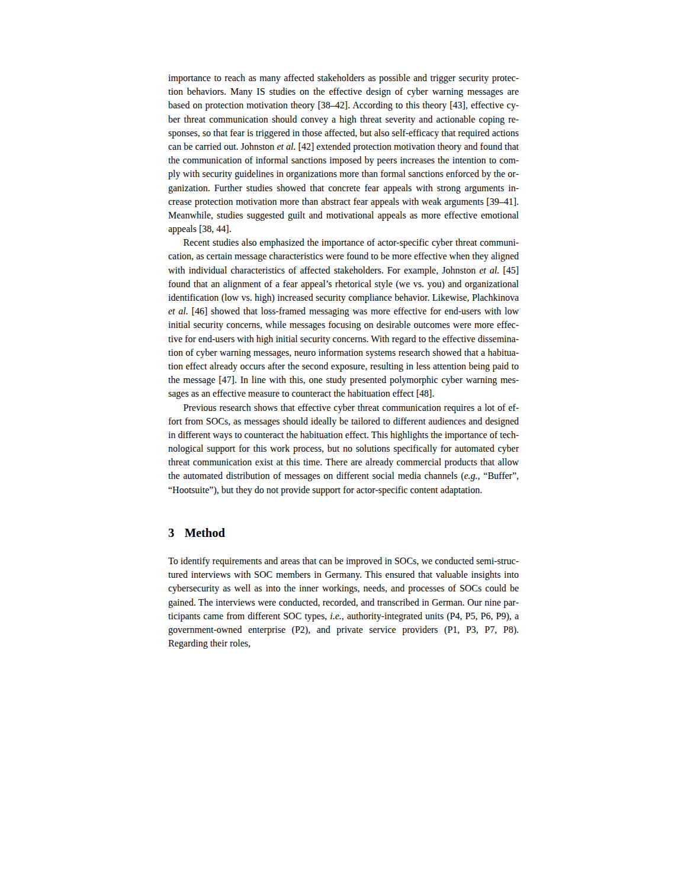importance to reach as many affected stakeholders as possible and trigger security protection behaviors. Many IS studies on the effective design of cyber warning messages are based on protection motivation theory [38–42]. According to this theory [43], effective cyber threat communication should convey a high threat severity and actionable coping responses, so that fear is triggered in those affected, but also self-efficacy that required actions can be carried out. Johnston et al. [42] extended protection motivation theory and found that the communication of informal sanctions imposed by peers increases the intention to comply with security guidelines in organizations more than formal sanctions enforced by the organization. Further studies showed that concrete fear appeals with strong arguments increase protection motivation more than abstract fear appeals with weak arguments [39–41]. Meanwhile, studies suggested guilt and motivational appeals as more effective emotional appeals [38, 44].
Recent studies also emphasized the importance of actor-specific cyber threat communication, as certain message characteristics were found to be more effective when they aligned with individual characteristics of affected stakeholders. For example, Johnston et al. [45] found that an alignment of a fear appeal’s rhetorical style (we vs. you) and organizational identification (low vs. high) increased security compliance behavior. Likewise, Plachkinova et al. [46] showed that loss-framed messaging was more effective for end-users with low initial security concerns, while messages focusing on desirable outcomes were more effective for end-users with high initial security concerns. With regard to the effective dissemination of cyber warning messages, neuro information systems research showed that a habituation effect already occurs after the second exposure, resulting in less attention being paid to the message [47]. In line with this, one study presented polymorphic cyber warning messages as an effective measure to counteract the habituation effect [48].
Previous research shows that effective cyber threat communication requires a lot of effort from SOCs, as messages should ideally be tailored to different audiences and designed in different ways to counteract the habituation effect. This highlights the importance of technological support for this work process, but no solutions specifically for automated cyber threat communication exist at this time. There are already commercial products that allow the automated distribution of messages on different social media channels (e.g., “Buffer”, “Hootsuite”), but they do not provide support for actor-specific content adaptation.
3 Method
To identify requirements and areas that can be improved in SOCs, we conducted semi-structured interviews with SOC members in Germany. This ensured that valuable insights into cybersecurity as well as into the inner workings, needs, and processes of SOCs could be gained. The interviews were conducted, recorded, and transcribed in German. Our nine participants came from different SOC types, i.e., authority-integrated units (P4, P5, P6, P9), a government-owned enterprise (P2), and private service providers (P1, P3, P7, P8). Regarding their roles,